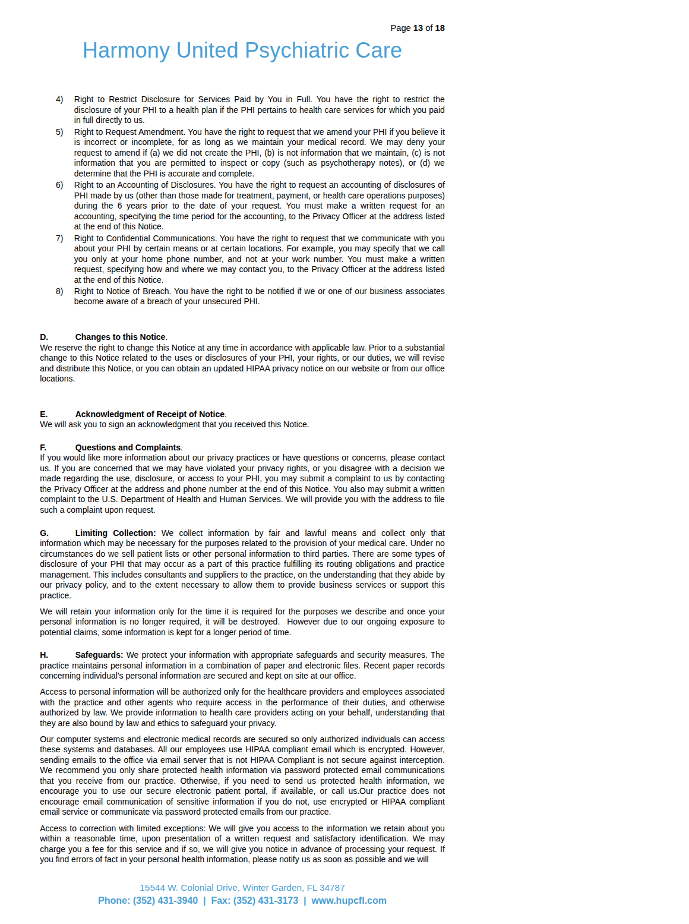Page 13 of 18
Harmony United Psychiatric Care
Right to Restrict Disclosure for Services Paid by You in Full. You have the right to restrict the disclosure of your PHI to a health plan if the PHI pertains to health care services for which you paid in full directly to us.
Right to Request Amendment. You have the right to request that we amend your PHI if you believe it is incorrect or incomplete, for as long as we maintain your medical record. We may deny your request to amend if (a) we did not create the PHI, (b) is not information that we maintain, (c) is not information that you are permitted to inspect or copy (such as psychotherapy notes), or (d) we determine that the PHI is accurate and complete.
Right to an Accounting of Disclosures. You have the right to request an accounting of disclosures of PHI made by us (other than those made for treatment, payment, or health care operations purposes) during the 6 years prior to the date of your request. You must make a written request for an accounting, specifying the time period for the accounting, to the Privacy Officer at the address listed at the end of this Notice.
Right to Confidential Communications. You have the right to request that we communicate with you about your PHI by certain means or at certain locations. For example, you may specify that we call you only at your home phone number, and not at your work number. You must make a written request, specifying how and where we may contact you, to the Privacy Officer at the address listed at the end of this Notice.
Right to Notice of Breach. You have the right to be notified if we or one of our business associates become aware of a breach of your unsecured PHI.
D. Changes to this Notice.
We reserve the right to change this Notice at any time in accordance with applicable law. Prior to a substantial change to this Notice related to the uses or disclosures of your PHI, your rights, or our duties, we will revise and distribute this Notice, or you can obtain an updated HIPAA privacy notice on our website or from our office locations.
E. Acknowledgment of Receipt of Notice.
We will ask you to sign an acknowledgment that you received this Notice.
F. Questions and Complaints.
If you would like more information about our privacy practices or have questions or concerns, please contact us. If you are concerned that we may have violated your privacy rights, or you disagree with a decision we made regarding the use, disclosure, or access to your PHI, you may submit a complaint to us by contacting the Privacy Officer at the address and phone number at the end of this Notice. You also may submit a written complaint to the U.S. Department of Health and Human Services. We will provide you with the address to file such a complaint upon request.
G. Limiting Collection: We collect information by fair and lawful means and collect only that information which may be necessary for the purposes related to the provision of your medical care. Under no circumstances do we sell patient lists or other personal information to third parties. There are some types of disclosure of your PHI that may occur as a part of this practice fulfilling its routing obligations and practice management. This includes consultants and suppliers to the practice, on the understanding that they abide by our privacy policy, and to the extent necessary to allow them to provide business services or support this practice.
We will retain your information only for the time it is required for the purposes we describe and once your personal information is no longer required, it will be destroyed. However due to our ongoing exposure to potential claims, some information is kept for a longer period of time.
H. Safeguards: We protect your information with appropriate safeguards and security measures. The practice maintains personal information in a combination of paper and electronic files. Recent paper records concerning individual's personal information are secured and kept on site at our office.
Access to personal information will be authorized only for the healthcare providers and employees associated with the practice and other agents who require access in the performance of their duties, and otherwise authorized by law. We provide information to health care providers acting on your behalf, understanding that they are also bound by law and ethics to safeguard your privacy.
Our computer systems and electronic medical records are secured so only authorized individuals can access these systems and databases. All our employees use HIPAA compliant email which is encrypted. However, sending emails to the office via email server that is not HIPAA Compliant is not secure against interception. We recommend you only share protected health information via password protected email communications that you receive from our practice. Otherwise, if you need to send us protected health information, we encourage you to use our secure electronic patient portal, if available, or call us.Our practice does not encourage email communication of sensitive information if you do not, use encrypted or HIPAA compliant email service or communicate via password protected emails from our practice.
Access to correction with limited exceptions: We will give you access to the information we retain about you within a reasonable time, upon presentation of a written request and satisfactory identification. We may charge you a fee for this service and if so, we will give you notice in advance of processing your request. If you find errors of fact in your personal health information, please notify us as soon as possible and we will
15544 W. Colonial Drive, Winter Garden, FL 34787
Phone: (352) 431-3940 | Fax: (352) 431-3173 | www.hupcfl.com